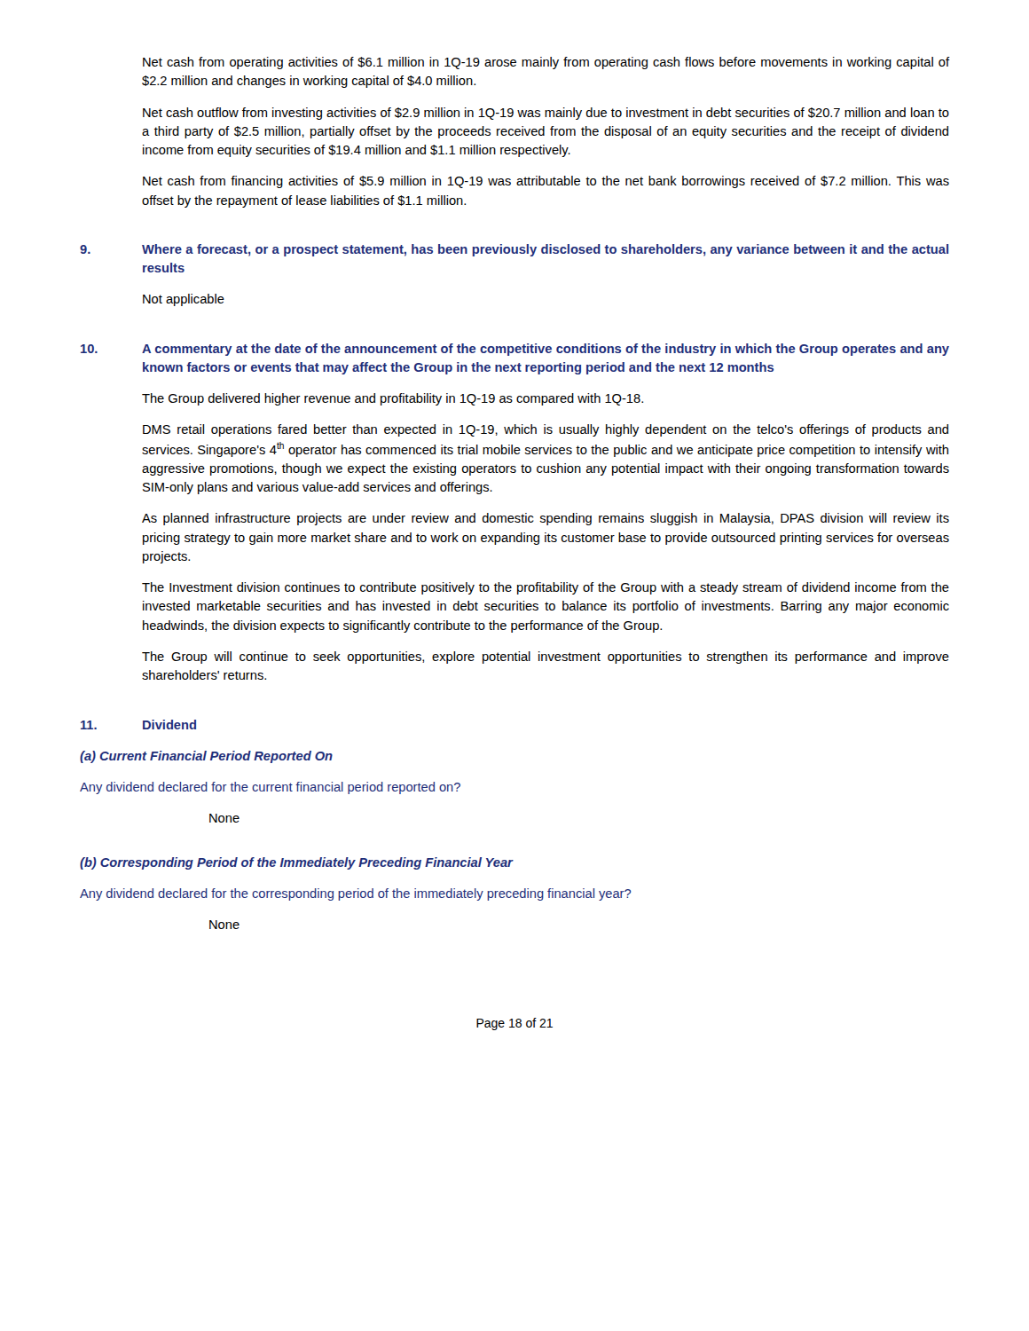Net cash from operating activities of $6.1 million in 1Q-19 arose mainly from operating cash flows before movements in working capital of $2.2 million and changes in working capital of $4.0 million.
Net cash outflow from investing activities of $2.9 million in 1Q-19 was mainly due to investment in debt securities of $20.7 million and loan to a third party of $2.5 million, partially offset by the proceeds received from the disposal of an equity securities and the receipt of dividend income from equity securities of $19.4 million and $1.1 million respectively.
Net cash from financing activities of $5.9 million in 1Q-19 was attributable to the net bank borrowings received of $7.2 million. This was offset by the repayment of lease liabilities of $1.1 million.
9.
Where a forecast, or a prospect statement, has been previously disclosed to shareholders, any variance between it and the actual results
Not applicable
10.
A commentary at the date of the announcement of the competitive conditions of the industry in which the Group operates and any known factors or events that may affect the Group in the next reporting period and the next 12 months
The Group delivered higher revenue and profitability in 1Q-19 as compared with 1Q-18.
DMS retail operations fared better than expected in 1Q-19, which is usually highly dependent on the telco's offerings of products and services. Singapore's 4th operator has commenced its trial mobile services to the public and we anticipate price competition to intensify with aggressive promotions, though we expect the existing operators to cushion any potential impact with their ongoing transformation towards SIM-only plans and various value-add services and offerings.
As planned infrastructure projects are under review and domestic spending remains sluggish in Malaysia, DPAS division will review its pricing strategy to gain more market share and to work on expanding its customer base to provide outsourced printing services for overseas projects.
The Investment division continues to contribute positively to the profitability of the Group with a steady stream of dividend income from the invested marketable securities and has invested in debt securities to balance its portfolio of investments. Barring any major economic headwinds, the division expects to significantly contribute to the performance of the Group.
The Group will continue to seek opportunities, explore potential investment opportunities to strengthen its performance and improve shareholders' returns.
11.
Dividend
(a) Current Financial Period Reported On
Any dividend declared for the current financial period reported on?
None
(b) Corresponding Period of the Immediately Preceding Financial Year
Any dividend declared for the corresponding period of the immediately preceding financial year?
None
Page 18 of 21